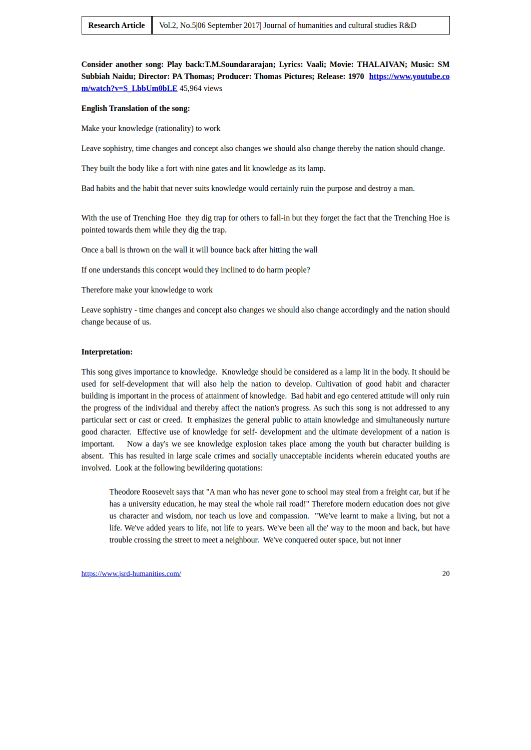Research Article
Vol.2, No.5|06 September 2017| Journal of humanities and cultural studies R&D
Consider another song: Play back:T.M.Soundararajan; Lyrics: Vaali; Movie: THALAIVAN; Music: SM Subbiah Naidu; Director: PA Thomas; Producer: Thomas Pictures; Release: 1970 https://www.youtube.com/watch?v=S_LbbUm0bLE 45,964 views
English Translation of the song:
Make your knowledge (rationality) to work
Leave sophistry, time changes and concept also changes we should also change thereby the nation should change.
They built the body like a fort with nine gates and lit knowledge as its lamp.
Bad habits and the habit that never suits knowledge would certainly ruin the purpose and destroy a man.
With the use of Trenching Hoe they dig trap for others to fall-in but they forget the fact that the Trenching Hoe is pointed towards them while they dig the trap.
Once a ball is thrown on the wall it will bounce back after hitting the wall
If one understands this concept would they inclined to do harm people?
Therefore make your knowledge to work
Leave sophistry - time changes and concept also changes we should also change accordingly and the nation should change because of us.
Interpretation:
This song gives importance to knowledge. Knowledge should be considered as a lamp lit in the body. It should be used for self-development that will also help the nation to develop. Cultivation of good habit and character building is important in the process of attainment of knowledge. Bad habit and ego centered attitude will only ruin the progress of the individual and thereby affect the nation's progress. As such this song is not addressed to any particular sect or cast or creed. It emphasizes the general public to attain knowledge and simultaneously nurture good character. Effective use of knowledge for self- development and the ultimate development of a nation is important. Now a day's we see knowledge explosion takes place among the youth but character building is absent. This has resulted in large scale crimes and socially unacceptable incidents wherein educated youths are involved. Look at the following bewildering quotations:
Theodore Roosevelt says that "A man who has never gone to school may steal from a freight car, but if he has a university education, he may steal the whole rail road!" Therefore modern education does not give us character and wisdom, nor teach us love and compassion. "We've learnt to make a living, but not a life. We've added years to life, not life to years. We've been all the' way to the moon and back, but have trouble crossing the street to meet a neighbour. We've conquered outer space, but not inner
https://www.jsrd-humanities.com/ 20